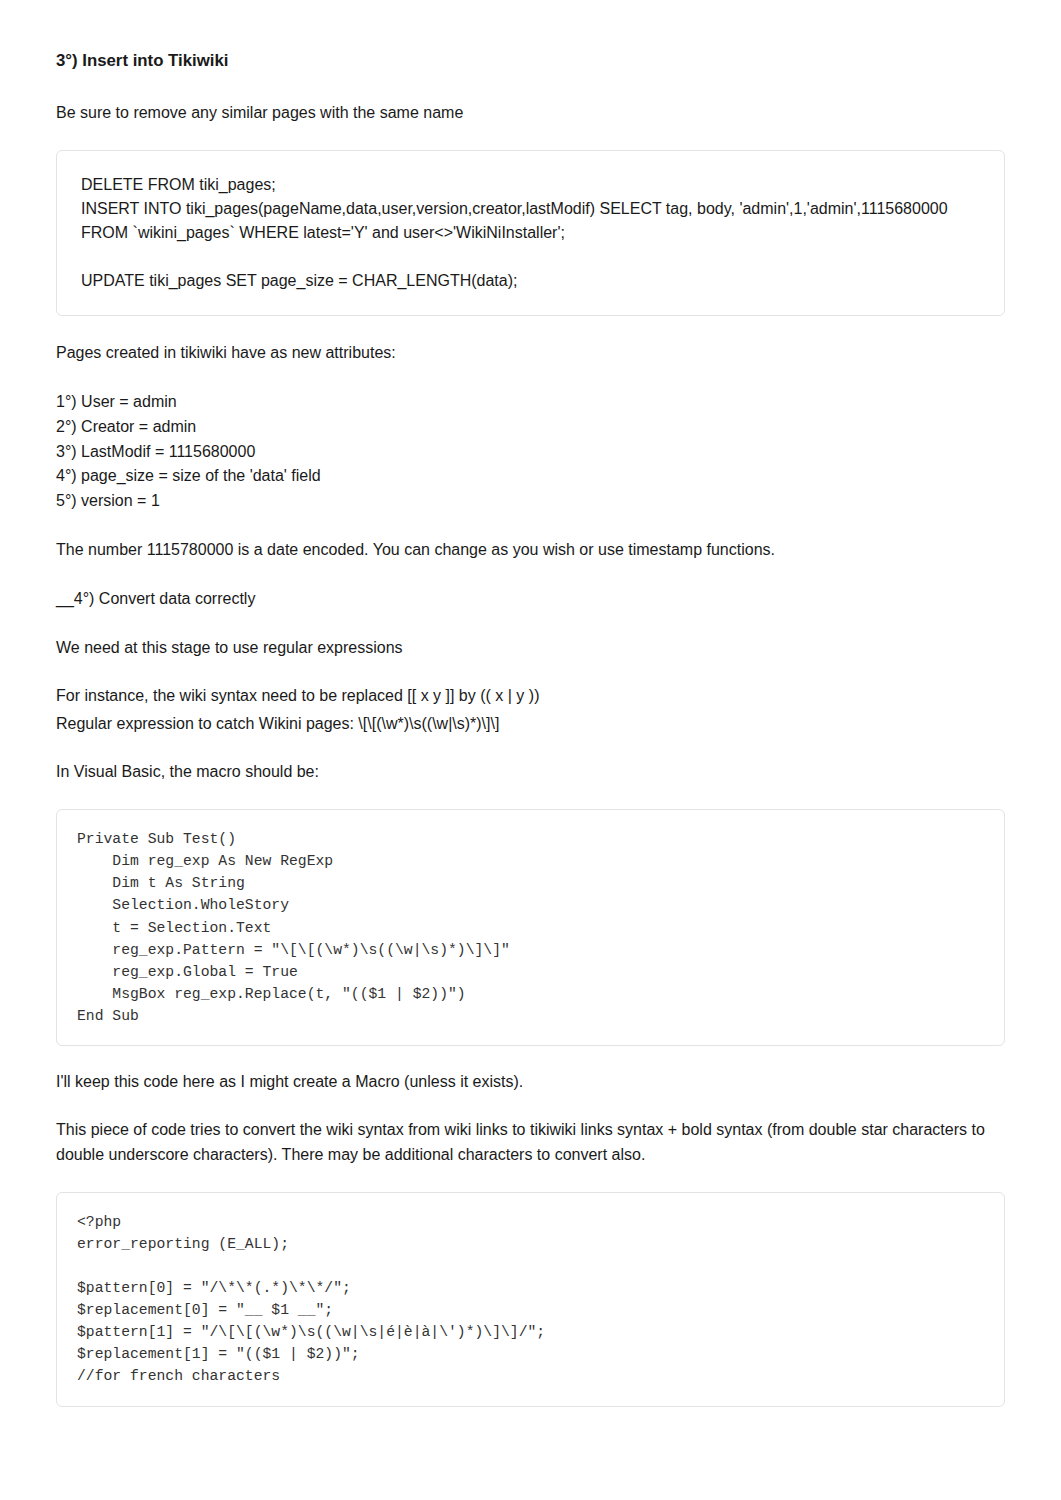3°) Insert into Tikiwiki
Be sure to remove any similar pages with the same name
DELETE FROM tiki_pages;
INSERT INTO tiki_pages(pageName,data,user,version,creator,lastModif) SELECT tag, body, 'admin',1,'admin',1115680000 FROM `wikini_pages` WHERE latest='Y' and user<>'WikiNiInstaller';

UPDATE tiki_pages SET page_size = CHAR_LENGTH(data);
Pages created in tikiwiki have as new attributes:
1°) User = admin
2°) Creator = admin
3°) LastModif = 1115680000
4°) page_size = size of the 'data' field
5°) version = 1
The number 1115780000 is a date encoded. You can change as you wish or use timestamp functions.
__4°) Convert data correctly
We need at this stage to use regular expressions
For instance, the wiki syntax need to be replaced [[ x y ]] by (( x | y ))
Regular expression to catch Wikini pages: \[\[(\w*)\s((\w|\s)*)\]\]
In Visual Basic, the macro should be:
Private Sub Test()
    Dim reg_exp As New RegExp
    Dim t As String
    Selection.WholeStory
    t = Selection.Text
    reg_exp.Pattern = "\[\[(\w*)\s((\w|\s)*)\]\]"
    reg_exp.Global = True
    MsgBox reg_exp.Replace(t, "(($1 | $2))")
End Sub
I'll keep this code here as I might create a Macro (unless it exists).
This piece of code tries to convert the wiki syntax from wiki links to tikiwiki links syntax + bold syntax (from double star characters to double underscore characters). There may be additional characters to convert also.
<?php
error_reporting (E_ALL);

$pattern[0] = "/\*\*(.*)\*\*/";
$replacement[0] = "__ $1 __";
$pattern[1] = "/\[\[(\w*)\s((\w|\s|é|è|à|\')*)\]\]/";
$replacement[1] = "(($1 | $2))";
//for french characters